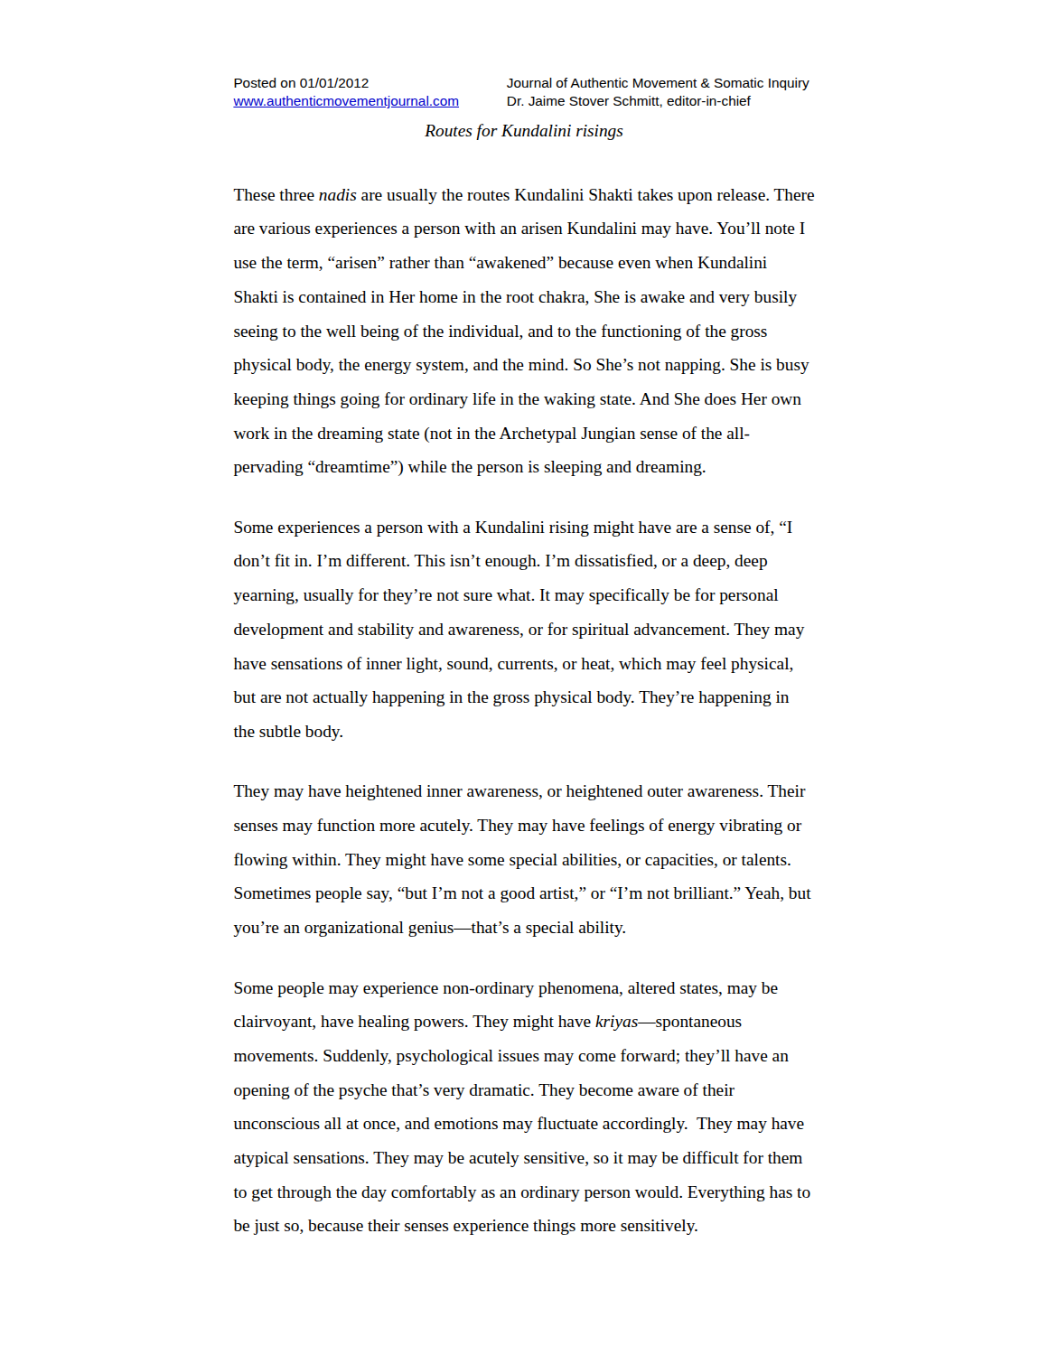Posted on 01/01/2012
Journal of Authentic Movement & Somatic Inquiry
www.authenticmovementjournal.com
Dr. Jaime Stover Schmitt, editor-in-chief
Routes for Kundalini risings
These three nadis are usually the routes Kundalini Shakti takes upon release. There are various experiences a person with an arisen Kundalini may have. You’ll note I use the term, “arisen” rather than “awakened” because even when Kundalini Shakti is contained in Her home in the root chakra, She is awake and very busily seeing to the well being of the individual, and to the functioning of the gross physical body, the energy system, and the mind. So She’s not napping. She is busy keeping things going for ordinary life in the waking state. And She does Her own work in the dreaming state (not in the Archetypal Jungian sense of the all-pervading “dreamtime”) while the person is sleeping and dreaming.
Some experiences a person with a Kundalini rising might have are a sense of, “I don’t fit in. I’m different. This isn’t enough. I’m dissatisfied, or a deep, deep yearning, usually for they’re not sure what. It may specifically be for personal development and stability and awareness, or for spiritual advancement. They may have sensations of inner light, sound, currents, or heat, which may feel physical, but are not actually happening in the gross physical body. They’re happening in the subtle body.
They may have heightened inner awareness, or heightened outer awareness. Their senses may function more acutely. They may have feelings of energy vibrating or flowing within. They might have some special abilities, or capacities, or talents. Sometimes people say, “but I’m not a good artist,” or “I’m not brilliant.” Yeah, but you’re an organizational genius—that’s a special ability.
Some people may experience non-ordinary phenomena, altered states, may be clairvoyant, have healing powers. They might have kriyas—spontaneous movements. Suddenly, psychological issues may come forward; they’ll have an opening of the psyche that’s very dramatic. They become aware of their unconscious all at once, and emotions may fluctuate accordingly. They may have atypical sensations. They may be acutely sensitive, so it may be difficult for them to get through the day comfortably as an ordinary person would. Everything has to be just so, because their senses experience things more sensitively.